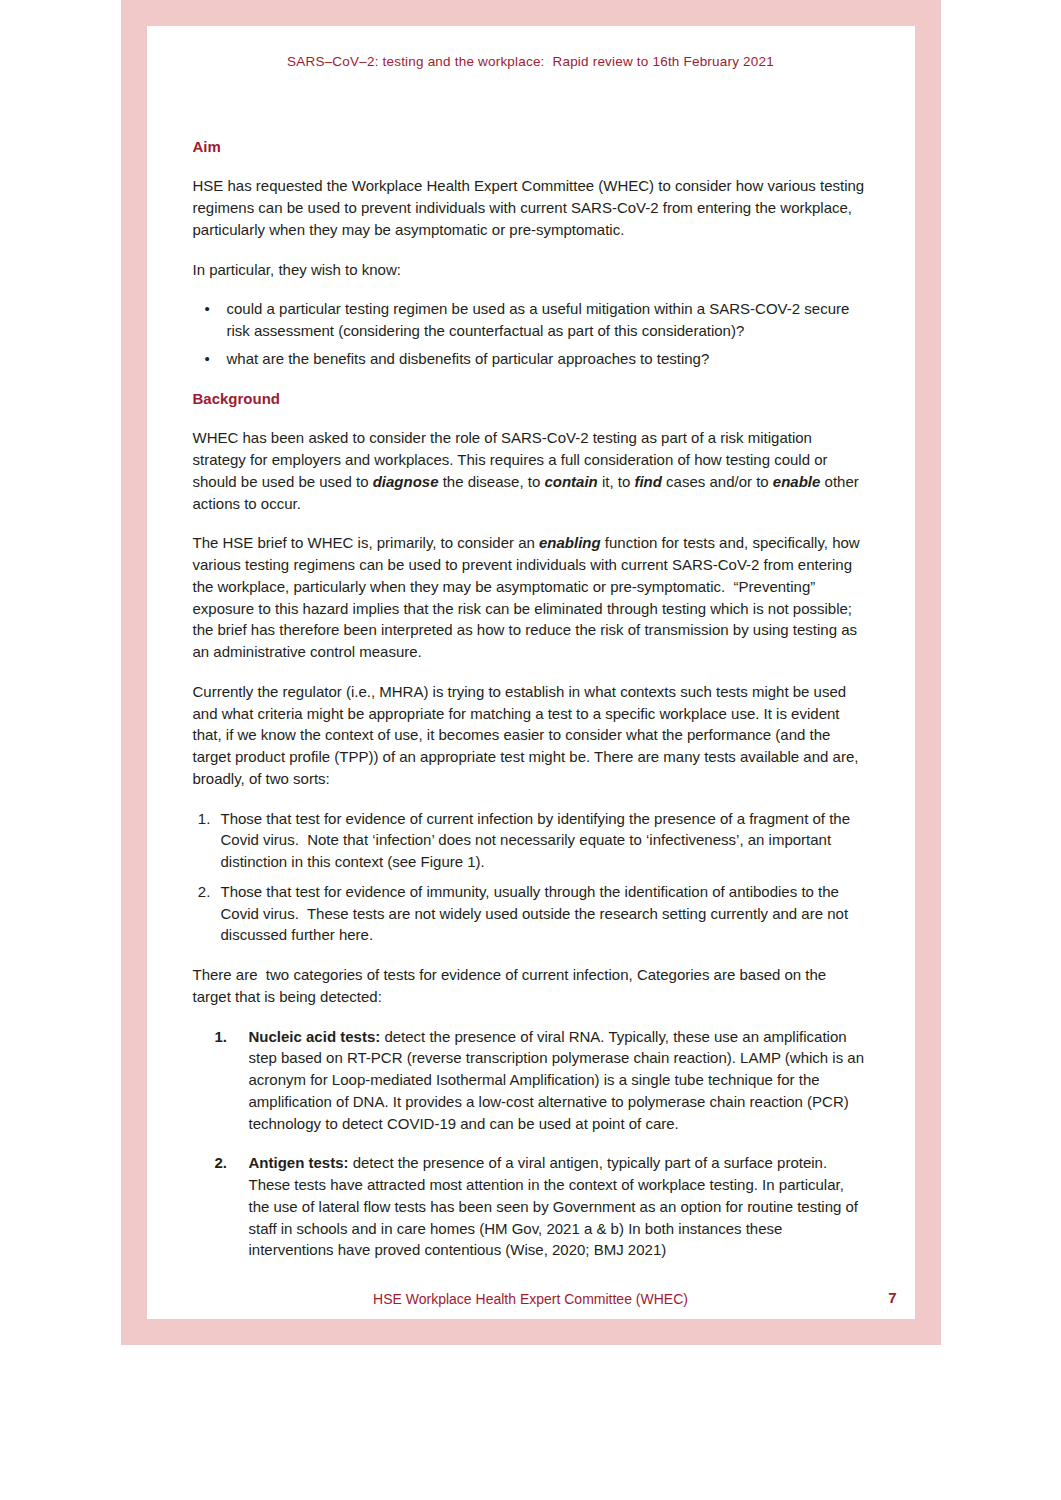SARS–CoV–2: testing and the workplace: Rapid review to 16th February 2021
Aim
HSE has requested the Workplace Health Expert Committee (WHEC) to consider how various testing regimens can be used to prevent individuals with current SARS-CoV-2 from entering the workplace, particularly when they may be asymptomatic or pre-symptomatic.
In particular, they wish to know:
could a particular testing regimen be used as a useful mitigation within a SARS-COV-2 secure risk assessment (considering the counterfactual as part of this consideration)?
what are the benefits and disbenefits of particular approaches to testing?
Background
WHEC has been asked to consider the role of SARS-CoV-2 testing as part of a risk mitigation strategy for employers and workplaces. This requires a full consideration of how testing could or should be used be used to diagnose the disease, to contain it, to find cases and/or to enable other actions to occur.
The HSE brief to WHEC is, primarily, to consider an enabling function for tests and, specifically, how various testing regimens can be used to prevent individuals with current SARS-CoV-2 from entering the workplace, particularly when they may be asymptomatic or pre-symptomatic. “Preventing” exposure to this hazard implies that the risk can be eliminated through testing which is not possible; the brief has therefore been interpreted as how to reduce the risk of transmission by using testing as an administrative control measure.
Currently the regulator (i.e., MHRA) is trying to establish in what contexts such tests might be used and what criteria might be appropriate for matching a test to a specific workplace use. It is evident that, if we know the context of use, it becomes easier to consider what the performance (and the target product profile (TPP)) of an appropriate test might be. There are many tests available and are, broadly, of two sorts:
Those that test for evidence of current infection by identifying the presence of a fragment of the Covid virus. Note that ‘infection’ does not necessarily equate to ‘infectiveness’, an important distinction in this context (see Figure 1).
Those that test for evidence of immunity, usually through the identification of antibodies to the Covid virus. These tests are not widely used outside the research setting currently and are not discussed further here.
There are two categories of tests for evidence of current infection, Categories are based on the target that is being detected:
1.
Nucleic acid tests: detect the presence of viral RNA. Typically, these use an amplification step based on RT-PCR (reverse transcription polymerase chain reaction). LAMP (which is an acronym for Loop-mediated Isothermal Amplification) is a single tube technique for the amplification of DNA. It provides a low-cost alternative to polymerase chain reaction (PCR) technology to detect COVID-19 and can be used at point of care.
2.
Antigen tests: detect the presence of a viral antigen, typically part of a surface protein. These tests have attracted most attention in the context of workplace testing. In particular, the use of lateral flow tests has been seen by Government as an option for routine testing of staff in schools and in care homes (HM Gov, 2021 a & b) In both instances these interventions have proved contentious (Wise, 2020; BMJ 2021)
HSE Workplace Health Expert Committee (WHEC) 7